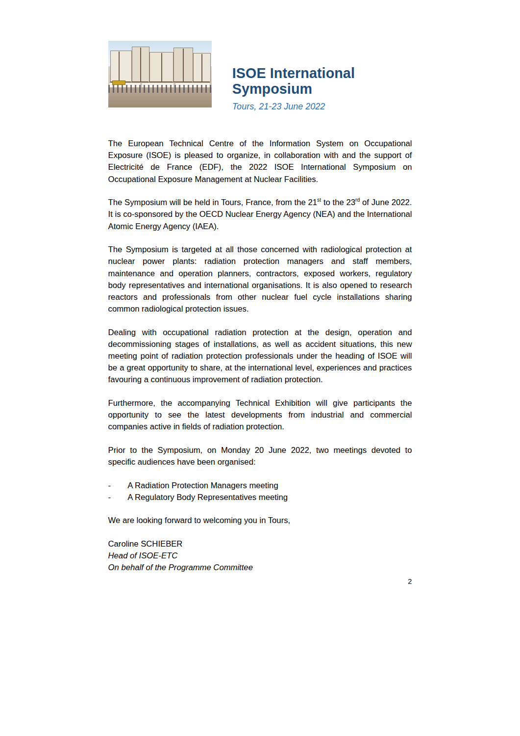ISOE International Symposium
Tours, 21-23 June 2022
The European Technical Centre of the Information System on Occupational Exposure (ISOE) is pleased to organize, in collaboration with and the support of Electricité de France (EDF), the 2022 ISOE International Symposium on Occupational Exposure Management at Nuclear Facilities.
The Symposium will be held in Tours, France, from the 21st to the 23rd of June 2022. It is co-sponsored by the OECD Nuclear Energy Agency (NEA) and the International Atomic Energy Agency (IAEA).
The Symposium is targeted at all those concerned with radiological protection at nuclear power plants: radiation protection managers and staff members, maintenance and operation planners, contractors, exposed workers, regulatory body representatives and international organisations. It is also opened to research reactors and professionals from other nuclear fuel cycle installations sharing common radiological protection issues.
Dealing with occupational radiation protection at the design, operation and decommissioning stages of installations, as well as accident situations, this new meeting point of radiation protection professionals under the heading of ISOE will be a great opportunity to share, at the international level, experiences and practices favouring a continuous improvement of radiation protection.
Furthermore, the accompanying Technical Exhibition will give participants the opportunity to see the latest developments from industrial and commercial companies active in fields of radiation protection.
Prior to the Symposium, on Monday 20 June 2022, two meetings devoted to specific audiences have been organised:
-A Radiation Protection Managers meeting
-A Regulatory Body Representatives meeting
We are looking forward to welcoming you in Tours,
Caroline SCHIEBER
Head of ISOE-ETC
On behalf of the Programme Committee
2